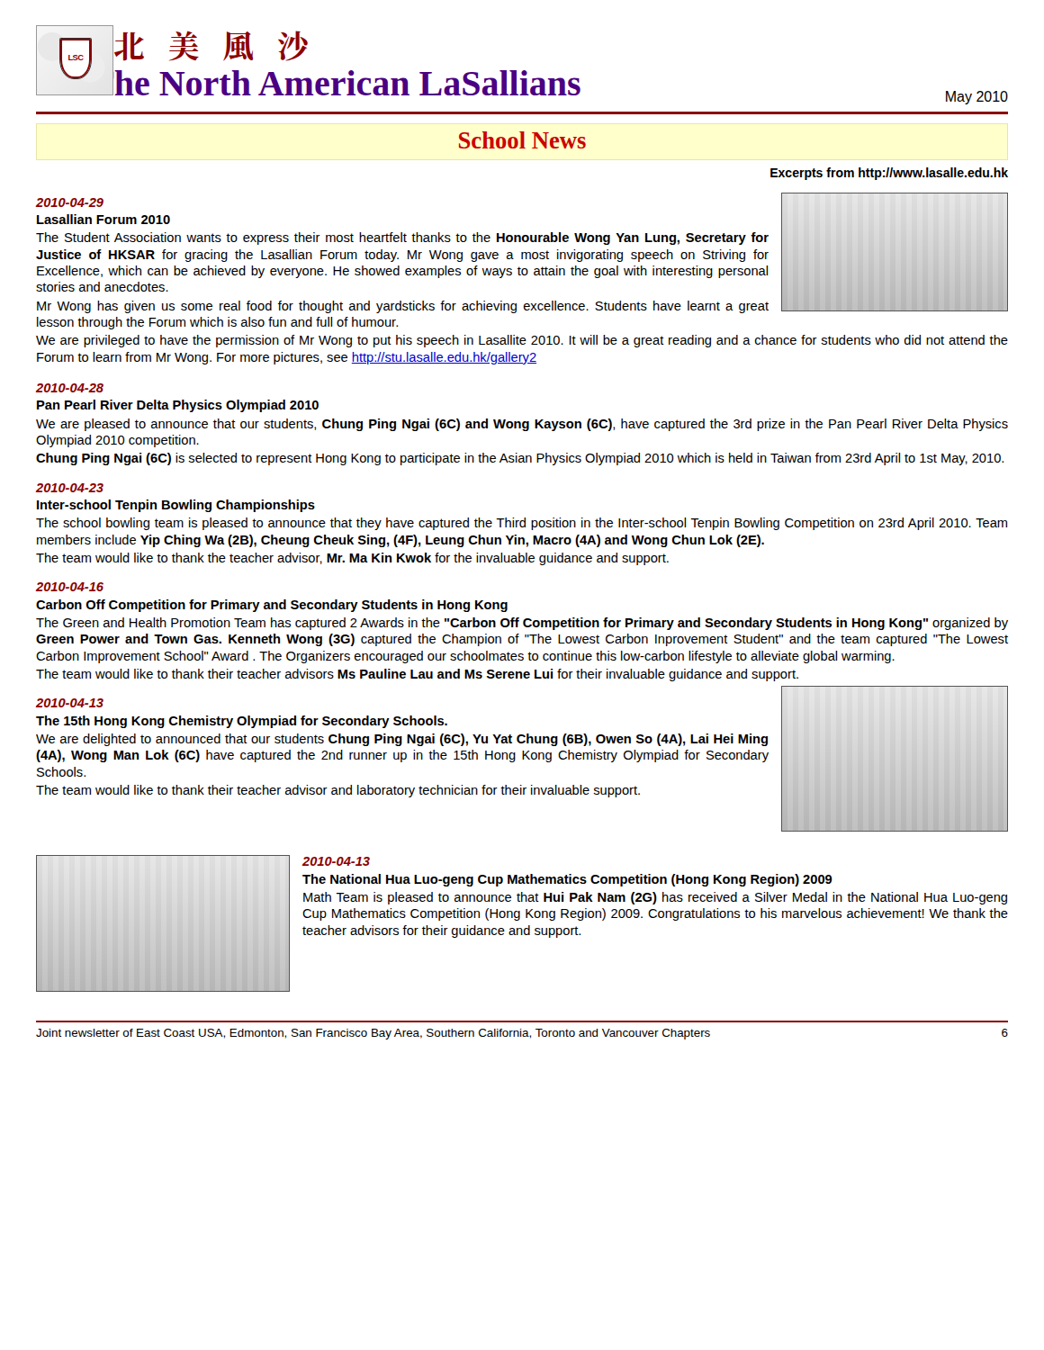LSC
北美風沙
The North American LaSallians
May 2010
School News
Excerpts from http://www.lasalle.edu.hk
2010-04-29
Lasallian Forum 2010
The Student Association wants to express their most heartfelt thanks to the Honourable Wong Yan Lung, Secretary for Justice of HKSAR for gracing the Lasallian Forum today. Mr Wong gave a most invigorating speech on Striving for Excellence, which can be achieved by everyone. He showed examples of ways to attain the goal with interesting personal stories and anecdotes.
Mr Wong has given us some real food for thought and yardsticks for achieving excellence. Students have learnt a great lesson through the Forum which is also fun and full of humour.
We are privileged to have the permission of Mr Wong to put his speech in Lasallite 2010. It will be a great reading and a chance for students who did not attend the Forum to learn from Mr Wong. For more pictures, see http://stu.lasalle.edu.hk/gallery2
2010-04-28
Pan Pearl River Delta Physics Olympiad 2010
We are pleased to announce that our students, Chung Ping Ngai (6C) and Wong Kayson (6C), have captured the 3rd prize in the Pan Pearl River Delta Physics Olympiad 2010 competition.
Chung Ping Ngai (6C) is selected to represent Hong Kong to participate in the Asian Physics Olympiad 2010 which is held in Taiwan from 23rd April to 1st May, 2010.
2010-04-23
Inter-school Tenpin Bowling Championships
The school bowling team is pleased to announce that they have captured the Third position in the Inter-school Tenpin Bowling Competition on 23rd April 2010. Team members include Yip Ching Wa (2B), Cheung Cheuk Sing, (4F), Leung Chun Yin, Macro (4A) and Wong Chun Lok (2E).
The team would like to thank the teacher advisor, Mr. Ma Kin Kwok for the invaluable guidance and support.
2010-04-16
Carbon Off Competition for Primary and Secondary Students in Hong Kong
The Green and Health Promotion Team has captured 2 Awards in the "Carbon Off Competition for Primary and Secondary Students in Hong Kong" organized by Green Power and Town Gas. Kenneth Wong (3G) captured the Champion of "The Lowest Carbon Inprovement Student" and the team captured "The Lowest Carbon Improvement School" Award . The Organizers encouraged our schoolmates to continue this low-carbon lifestyle to alleviate global warming.
The team would like to thank their teacher advisors Ms Pauline Lau and Ms Serene Lui for their invaluable guidance and support.
2010-04-13
The 15th Hong Kong Chemistry Olympiad for Secondary Schools.
We are delighted to announced that our students Chung Ping Ngai (6C), Yu Yat Chung (6B), Owen So (4A), Lai Hei Ming (4A), Wong Man Lok (6C) have captured the 2nd runner up in the 15th Hong Kong Chemistry Olympiad for Secondary Schools.
The team would like to thank their teacher advisor and laboratory technician for their invaluable support.
2010-04-13
The National Hua Luo-geng Cup Mathematics Competition (Hong Kong Region) 2009
Math Team is pleased to announce that Hui Pak Nam (2G) has received a Silver Medal in the National Hua Luo-geng Cup Mathematics Competition (Hong Kong Region) 2009. Congratulations to his marvelous achievement! We thank the teacher advisors for their guidance and support.
Joint newsletter of East Coast USA, Edmonton, San Francisco Bay Area, Southern California, Toronto and Vancouver Chapters 6